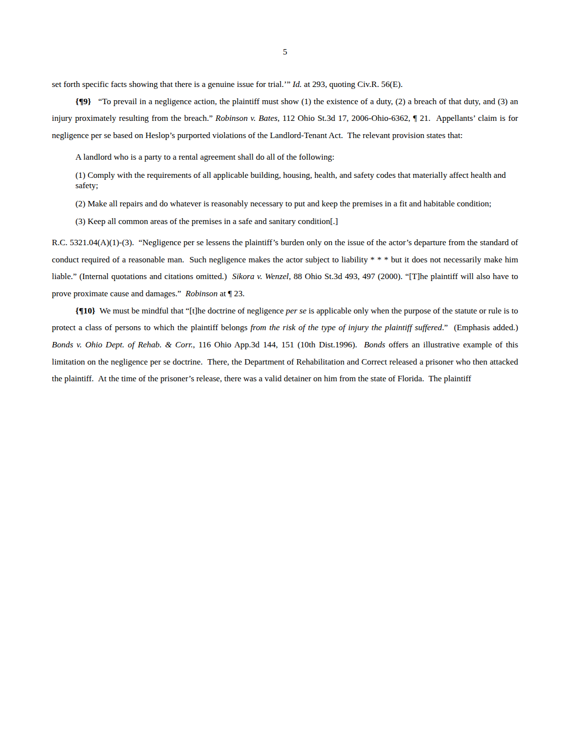5
set forth specific facts showing that there is a genuine issue for trial.’” Id. at 293, quoting Civ.R. 56(E).
{¶9} “To prevail in a negligence action, the plaintiff must show (1) the existence of a duty, (2) a breach of that duty, and (3) an injury proximately resulting from the breach.” Robinson v. Bates, 112 Ohio St.3d 17, 2006-Ohio-6362, ¶ 21. Appellants’ claim is for negligence per se based on Heslop’s purported violations of the Landlord-Tenant Act. The relevant provision states that:
A landlord who is a party to a rental agreement shall do all of the following:
(1) Comply with the requirements of all applicable building, housing, health, and safety codes that materially affect health and safety;
(2) Make all repairs and do whatever is reasonably necessary to put and keep the premises in a fit and habitable condition;
(3) Keep all common areas of the premises in a safe and sanitary condition[.]
R.C. 5321.04(A)(1)-(3). “Negligence per se lessens the plaintiff’s burden only on the issue of the actor’s departure from the standard of conduct required of a reasonable man. Such negligence makes the actor subject to liability * * * but it does not necessarily make him liable.” (Internal quotations and citations omitted.) Sikora v. Wenzel, 88 Ohio St.3d 493, 497 (2000). “[T]he plaintiff will also have to prove proximate cause and damages.” Robinson at ¶ 23.
{¶10} We must be mindful that “[t]he doctrine of negligence per se is applicable only when the purpose of the statute or rule is to protect a class of persons to which the plaintiff belongs from the risk of the type of injury the plaintiff suffered.” (Emphasis added.) Bonds v. Ohio Dept. of Rehab. & Corr., 116 Ohio App.3d 144, 151 (10th Dist.1996). Bonds offers an illustrative example of this limitation on the negligence per se doctrine. There, the Department of Rehabilitation and Correct released a prisoner who then attacked the plaintiff. At the time of the prisoner’s release, there was a valid detainer on him from the state of Florida. The plaintiff